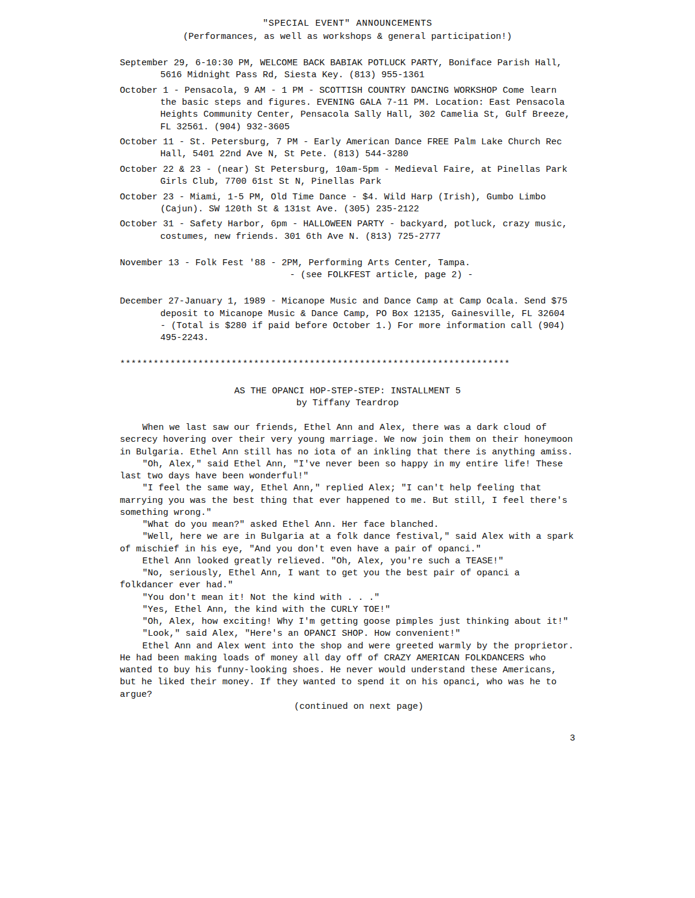"SPECIAL EVENT" ANNOUNCEMENTS
(Performances, as well as workshops & general participation!)
September 29, 6-10:30 PM, WELCOME BACK BABIAK POTLUCK PARTY, Boniface Parish Hall, 5616 Midnight Pass Rd, Siesta Key. (813) 955-1361
October 1 - Pensacola, 9 AM - 1 PM - SCOTTISH COUNTRY DANCING WORKSHOP Come learn the basic steps and figures. EVENING GALA 7-11 PM. Location: East Pensacola Heights Community Center, Pensacola Sally Hall, 302 Camelia St, Gulf Breeze, FL 32561. (904) 932-3605
October 11 - St. Petersburg, 7 PM - Early American Dance FREE Palm Lake Church Rec Hall, 5401 22nd Ave N, St Pete. (813) 544-3280
October 22 & 23 - (near) St Petersburg, 10am-5pm - Medieval Faire, at Pinellas Park Girls Club, 7700 61st St N, Pinellas Park
October 23 - Miami, 1-5 PM, Old Time Dance - $4. Wild Harp (Irish), Gumbo Limbo (Cajun). SW 120th St & 131st Ave. (305) 235-2122
October 31 - Safety Harbor, 6pm - HALLOWEEN PARTY - backyard, potluck, crazy music, costumes, new friends. 301 6th Ave N. (813) 725-2777
November 13 - Folk Fest '88 - 2PM, Performing Arts Center, Tampa.
- (see FOLKFEST article, page 2) -
December 27-January 1, 1989 - Micanope Music and Dance Camp at Camp Ocala. Send $75 deposit to Micanope Music & Dance Camp, PO Box 12135, Gainesville, FL 32604 - (Total is $280 if paid before October 1.) For more information call (904) 495-2243.
**********************************************************************
AS THE OPANCI HOP-STEP-STEP: INSTALLMENT 5
by Tiffany Teardrop
When we last saw our friends, Ethel Ann and Alex, there was a dark cloud of secrecy hovering over their very young marriage. We now join them on their honeymoon in Bulgaria. Ethel Ann still has no iota of an inkling that there is anything amiss.
"Oh, Alex," said Ethel Ann, "I've never been so happy in my entire life! These last two days have been wonderful!"
"I feel the same way, Ethel Ann," replied Alex; "I can't help feeling that marrying you was the best thing that ever happened to me. But still, I feel there's something wrong."
"What do you mean?" asked Ethel Ann. Her face blanched.
"Well, here we are in Bulgaria at a folk dance festival," said Alex with a spark of mischief in his eye, "And you don't even have a pair of opanci."
Ethel Ann looked greatly relieved. "Oh, Alex, you're such a TEASE!"
"No, seriously, Ethel Ann, I want to get you the best pair of opanci a folkdancer ever had."
"You don't mean it! Not the kind with . . ."
"Yes, Ethel Ann, the kind with the CURLY TOE!"
"Oh, Alex, how exciting! Why I'm getting goose pimples just thinking about it!"
"Look," said Alex, "Here's an OPANCI SHOP. How convenient!"
Ethel Ann and Alex went into the shop and were greeted warmly by the proprietor. He had been making loads of money all day off of CRAZY AMERICAN FOLKDANCERS who wanted to buy his funny-looking shoes. He never would understand these Americans, but he liked their money. If they wanted to spend it on his opanci, who was he to argue?
(continued on next page)
3